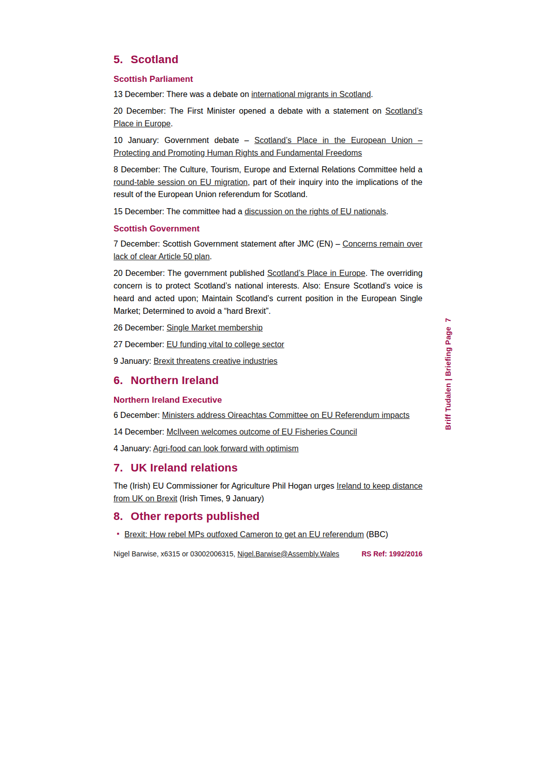5. Scotland
Scottish Parliament
13 December: There was a debate on international migrants in Scotland.
20 December: The First Minister opened a debate with a statement on Scotland’s Place in Europe.
10 January: Government debate – Scotland’s Place in the European Union – Protecting and Promoting Human Rights and Fundamental Freedoms
8 December: The Culture, Tourism, Europe and External Relations Committee held a round-table session on EU migration, part of their inquiry into the implications of the result of the European Union referendum for Scotland.
15 December: The committee had a discussion on the rights of EU nationals.
Scottish Government
7 December: Scottish Government statement after JMC (EN) – Concerns remain over lack of clear Article 50 plan.
20 December: The government published Scotland’s Place in Europe. The overriding concern is to protect Scotland’s national interests. Also: Ensure Scotland’s voice is heard and acted upon; Maintain Scotland’s current position in the European Single Market; Determined to avoid a “hard Brexit”.
26 December: Single Market membership
27 December: EU funding vital to college sector
9 January: Brexit threatens creative industries
6. Northern Ireland
Northern Ireland Executive
6 December: Ministers address Oireachtas Committee on EU Referendum impacts
14 December: McIlveen welcomes outcome of EU Fisheries Council
4 January: Agri-food can look forward with optimism
7. UK Ireland relations
The (Irish) EU Commissioner for Agriculture Phil Hogan urges Ireland to keep distance from UK on Brexit (Irish Times, 9 January)
8. Other reports published
Brexit: How rebel MPs outfoxed Cameron to get an EU referendum (BBC)
Briff Tudalen | Briefing Page 7
Nigel Barwise, x6315 or 03002006315, Nigel.Barwise@Assembly.Wales
RS Ref: 1992/2016